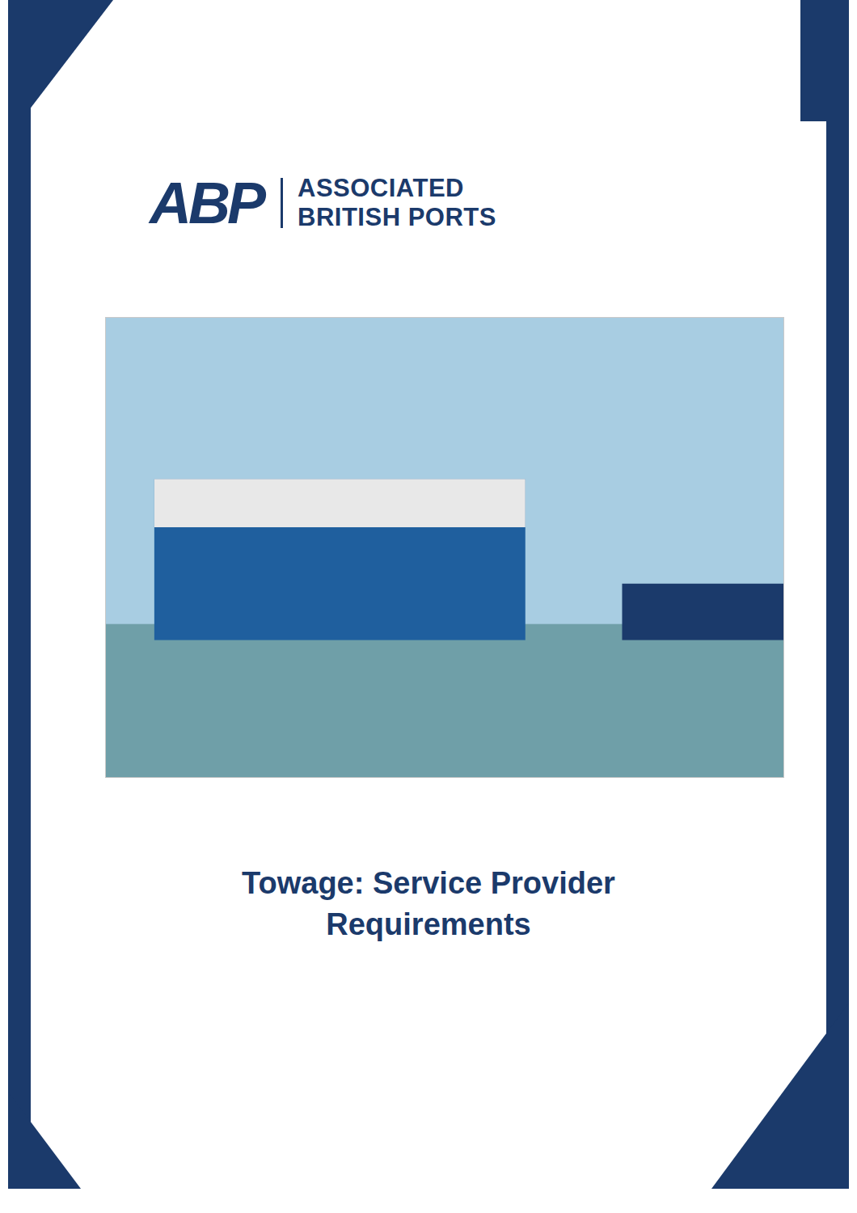ABP Associated
British Ports
Towage: Service Provider Requirements